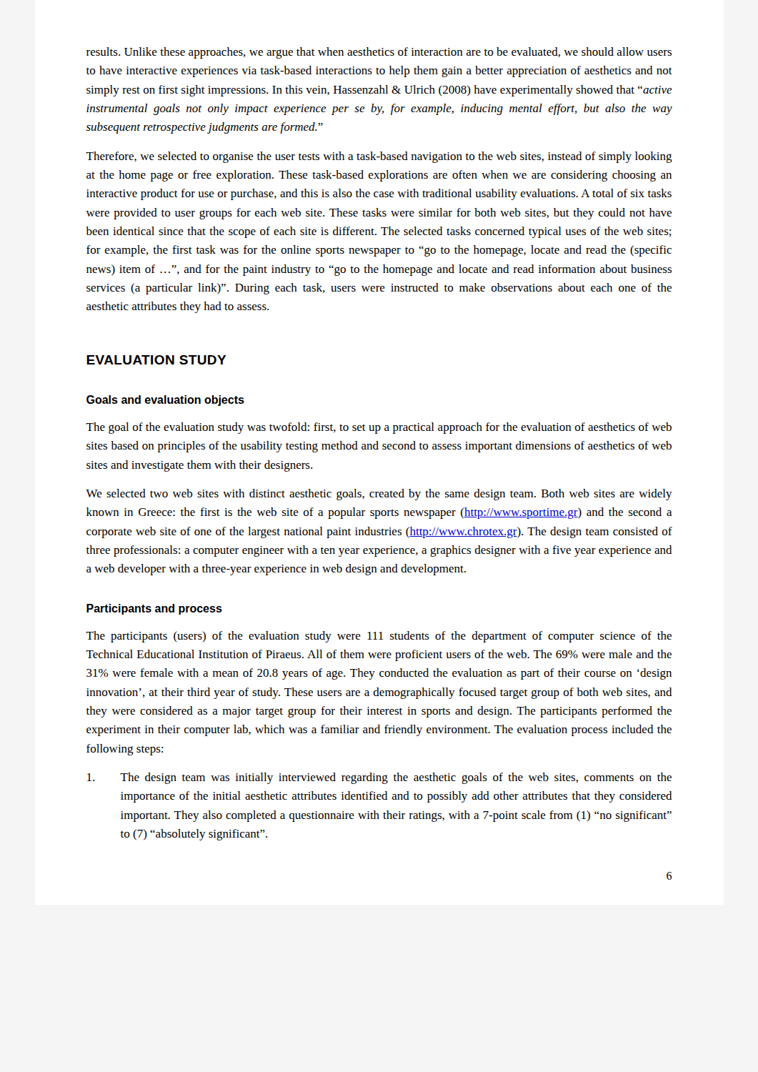results. Unlike these approaches, we argue that when aesthetics of interaction are to be evaluated, we should allow users to have interactive experiences via task-based interactions to help them gain a better appreciation of aesthetics and not simply rest on first sight impressions. In this vein, Hassenzahl & Ulrich (2008) have experimentally showed that “active instrumental goals not only impact experience per se by, for example, inducing mental effort, but also the way subsequent retrospective judgments are formed.”
Therefore, we selected to organise the user tests with a task-based navigation to the web sites, instead of simply looking at the home page or free exploration. These task-based explorations are often when we are considering choosing an interactive product for use or purchase, and this is also the case with traditional usability evaluations. A total of six tasks were provided to user groups for each web site. These tasks were similar for both web sites, but they could not have been identical since that the scope of each site is different. The selected tasks concerned typical uses of the web sites; for example, the first task was for the online sports newspaper to “go to the homepage, locate and read the (specific news) item of …”, and for the paint industry to “go to the homepage and locate and read information about business services (a particular link)”. During each task, users were instructed to make observations about each one of the aesthetic attributes they had to assess.
EVALUATION STUDY
Goals and evaluation objects
The goal of the evaluation study was twofold: first, to set up a practical approach for the evaluation of aesthetics of web sites based on principles of the usability testing method and second to assess important dimensions of aesthetics of web sites and investigate them with their designers.
We selected two web sites with distinct aesthetic goals, created by the same design team. Both web sites are widely known in Greece: the first is the web site of a popular sports newspaper (http://www.sportime.gr) and the second a corporate web site of one of the largest national paint industries (http://www.chrotex.gr). The design team consisted of three professionals: a computer engineer with a ten year experience, a graphics designer with a five year experience and a web developer with a three-year experience in web design and development.
Participants and process
The participants (users) of the evaluation study were 111 students of the department of computer science of the Technical Educational Institution of Piraeus. All of them were proficient users of the web. The 69% were male and the 31% were female with a mean of 20.8 years of age. They conducted the evaluation as part of their course on ‘design innovation’, at their third year of study. These users are a demographically focused target group of both web sites, and they were considered as a major target group for their interest in sports and design. The participants performed the experiment in their computer lab, which was a familiar and friendly environment. The evaluation process included the following steps:
The design team was initially interviewed regarding the aesthetic goals of the web sites, comments on the importance of the initial aesthetic attributes identified and to possibly add other attributes that they considered important. They also completed a questionnaire with their ratings, with a 7-point scale from (1) “no significant” to (7) “absolutely significant”.
6